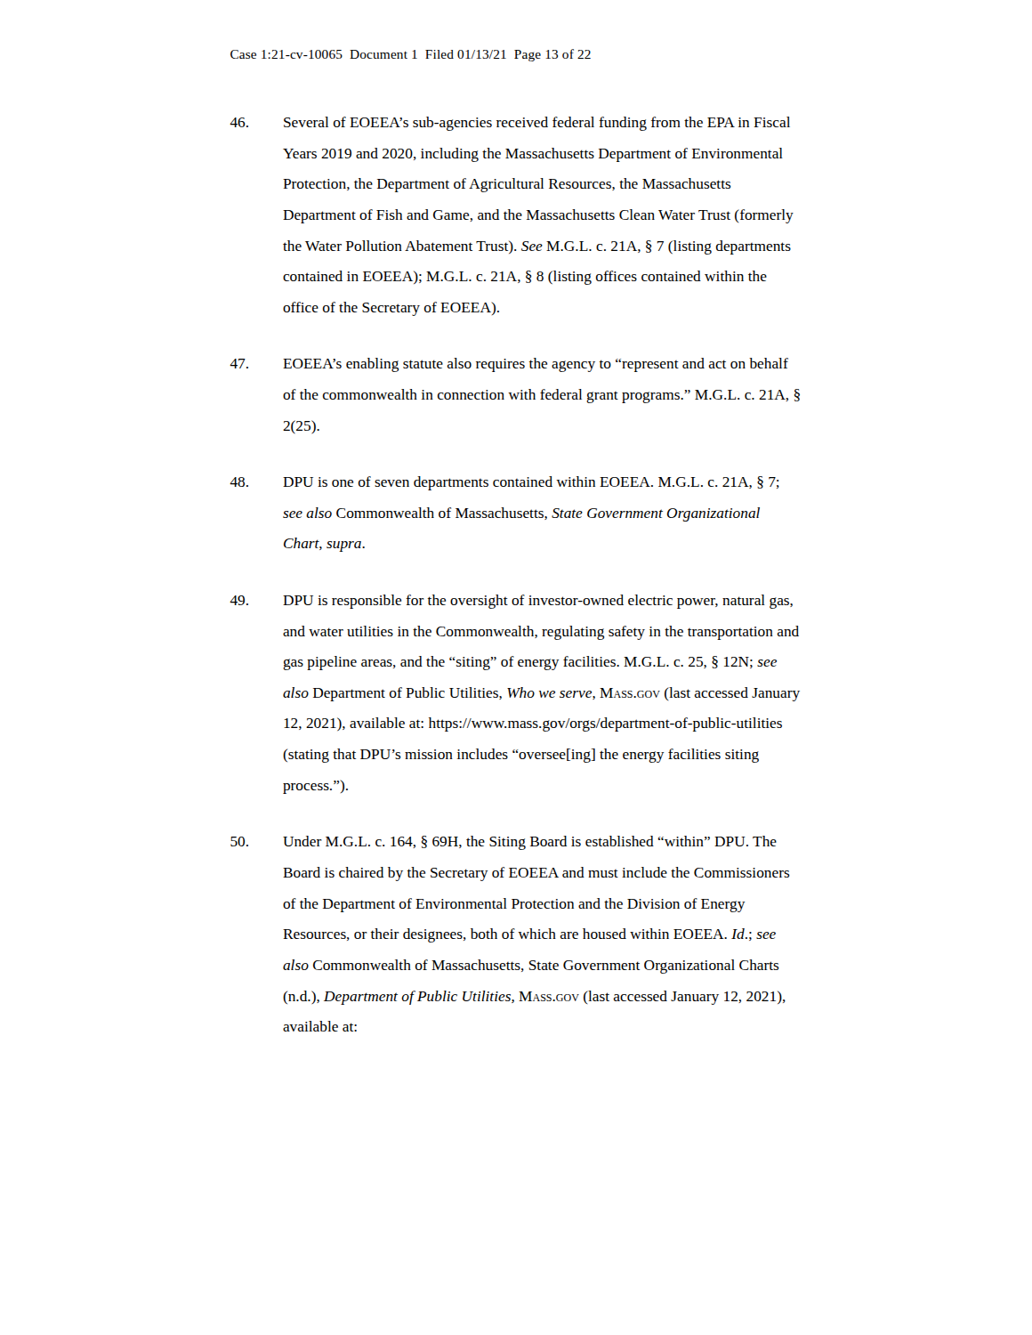Case 1:21-cv-10065 Document 1 Filed 01/13/21 Page 13 of 22
46. Several of EOEEA’s sub-agencies received federal funding from the EPA in Fiscal Years 2019 and 2020, including the Massachusetts Department of Environmental Protection, the Department of Agricultural Resources, the Massachusetts Department of Fish and Game, and the Massachusetts Clean Water Trust (formerly the Water Pollution Abatement Trust). See M.G.L. c. 21A, § 7 (listing departments contained in EOEEA); M.G.L. c. 21A, § 8 (listing offices contained within the office of the Secretary of EOEEA).
47. EOEEA’s enabling statute also requires the agency to “represent and act on behalf of the commonwealth in connection with federal grant programs.” M.G.L. c. 21A, § 2(25).
48. DPU is one of seven departments contained within EOEEA. M.G.L. c. 21A, § 7; see also Commonwealth of Massachusetts, State Government Organizational Chart, supra.
49. DPU is responsible for the oversight of investor-owned electric power, natural gas, and water utilities in the Commonwealth, regulating safety in the transportation and gas pipeline areas, and the “siting” of energy facilities. M.G.L. c. 25, § 12N; see also Department of Public Utilities, Who we serve, Mass.gov (last accessed January 12, 2021), available at: https://www.mass.gov/orgs/department-of-public-utilities (stating that DPU’s mission includes “oversee[ing] the energy facilities siting process.”).
50. Under M.G.L. c. 164, § 69H, the Siting Board is established “within” DPU. The Board is chaired by the Secretary of EOEEA and must include the Commissioners of the Department of Environmental Protection and the Division of Energy Resources, or their designees, both of which are housed within EOEEA. Id.; see also Commonwealth of Massachusetts, State Government Organizational Charts (n.d.), Department of Public Utilities, Mass.gov (last accessed January 12, 2021), available at: